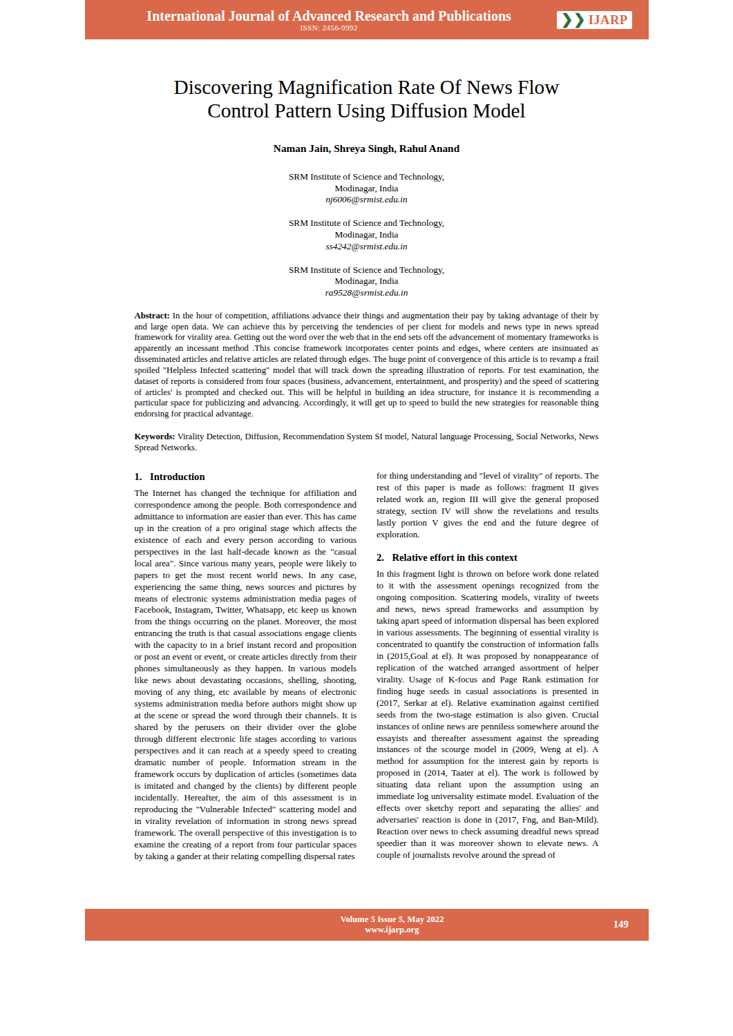International Journal of Advanced Research and Publications
ISSN: 2456-9992
❯❯ IJARP
Discovering Magnification Rate Of News Flow
Control Pattern Using Diffusion Model
Naman Jain, Shreya Singh, Rahul Anand
SRM Institute of Science and Technology,
Modinagar, India
nj6006@srmist.edu.in
SRM Institute of Science and Technology,
Modinagar, India
ss4242@srmist.edu.in
SRM Institute of Science and Technology,
Modinagar, India
ra9528@srmist.edu.in
Abstract: In the hour of competition, affiliations advance their things and augmentation their pay by taking advantage of their by and large open data. We can achieve this by perceiving the tendencies of per client for models and news type in news spread framework for virality area. Getting out the word over the web that in the end sets off the advancement of momentary frameworks is apparently an incessant method .This concise framework incorporates center points and edges, where centers are insinuated as disseminated articles and relative articles are related through edges. The huge point of convergence of this article is to revamp a frail spoiled "Helpless Infected scattering" model that will track down the spreading illustration of reports. For test examination, the dataset of reports is considered from four spaces (business, advancement, entertainment, and prosperity) and the speed of scattering of articles' is prompted and checked out. This will be helpful in building an idea structure, for instance it is recommending a particular space for publicizing and advancing. Accordingly, it will get up to speed to build the new strategies for reasonable thing endorsing for practical advantage.
Keywords: Virality Detection, Diffusion, Recommendation System SI model, Natural language Processing, Social Networks, News Spread Networks.
1. Introduction
The Internet has changed the technique for affiliation and correspondence among the people. Both correspondence and admittance to information are easier than ever. This has came up in the creation of a pro original stage which affects the existence of each and every person according to various perspectives in the last half-decade known as the "casual local area". Since various many years, people were likely to papers to get the most recent world news. In any case, experiencing the same thing, news sources and pictures by means of electronic systems administration media pages of Facebook, Instagram, Twitter, Whatsapp, etc keep us known from the things occurring on the planet. Moreover, the most entrancing the truth is that casual associations engage clients with the capacity to in a brief instant record and proposition or post an event or event, or create articles directly from their phones simultaneously as they happen. In various models like news about devastating occasions, shelling, shooting, moving of any thing, etc available by means of electronic systems administration media before authors might show up at the scene or spread the word through their channels. It is shared by the perusers on their divider over the globe through different electronic life stages according to various perspectives and it can reach at a speedy speed to creating dramatic number of people. Information stream in the framework occurs by duplication of articles (sometimes data is imitated and changed by the clients) by different people incidentally. Hereafter, the aim of this assessment is in reproducing the "Vulnerable Infected" scattering model and in virality revelation of information in strong news spread framework. The overall perspective of this investigation is to examine the creating of a report from four particular spaces by taking a gander at their relating compelling dispersal rates
for thing understanding and "level of virality" of reports. The rest of this paper is made as follows: fragment II gives related work an, region III will give the general proposed strategy, section IV will show the revelations and results lastly portion V gives the end and the future degree of exploration.
2. Relative effort in this context
In this fragment light is thrown on before work done related to it with the assessment openings recognized from the ongoing composition. Scattering models, virality of tweets and news, news spread frameworks and assumption by taking apart speed of information dispersal has been explored in various assessments. The beginning of essential virality is concentrated to quantify the construction of information falls in (2015,Goal at el). It was proposed by nonappearance of replication of the watched arranged assortment of helper virality. Usage of K-focus and Page Rank estimation for finding huge seeds in casual associations is presented in (2017, Serkar at el). Relative examination against certified seeds from the two-stage estimation is also given. Crucial instances of online news are penniless somewhere around the essayists and thereafter assessment against the spreading instances of the scourge model in (2009, Weng at el). A method for assumption for the interest gain by reports is proposed in (2014, Taater at el). The work is followed by situating data reliant upon the assumption using an immediate log universality estimate model. Evaluation of the effects over sketchy report and separating the allies' and adversaries' reaction is done in (2017, Fng, and Ban-Mild). Reaction over news to check assuming dreadful news spread speedier than it was moreover shown to elevate news. A couple of journalists revolve around the spread of
Volume 5 Issue 5, May 2022
www.ijarp.org
149